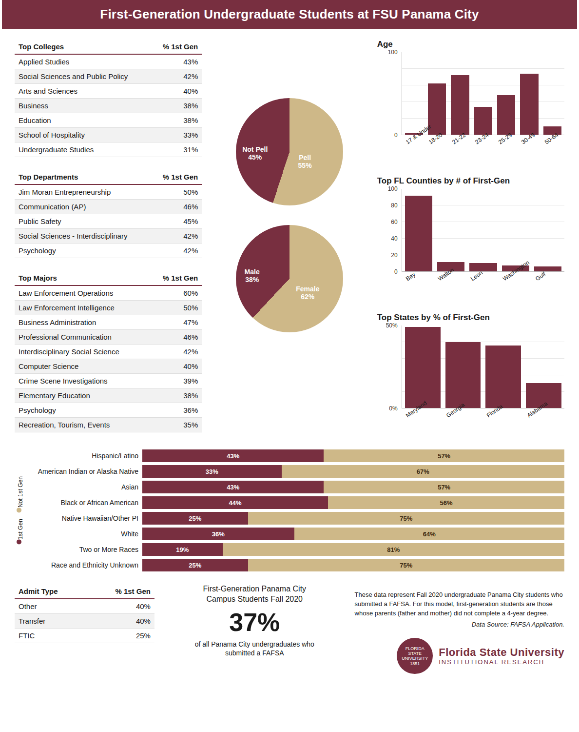First-Generation Undergraduate Students at FSU Panama City
| Top Colleges | % 1st Gen |
| --- | --- |
| Applied Studies | 43% |
| Social Sciences and Public Policy | 42% |
| Arts and Sciences | 40% |
| Business | 38% |
| Education | 38% |
| School of Hospitality | 33% |
| Undergraduate Studies | 31% |
| Top Departments | % 1st Gen |
| --- | --- |
| Jim Moran Entrepreneurship | 50% |
| Communication (AP) | 46% |
| Public Safety | 45% |
| Social Sciences - Interdisciplinary | 42% |
| Psychology | 42% |
| Top Majors | % 1st Gen |
| --- | --- |
| Law Enforcement Operations | 60% |
| Law Enforcement Intelligence | 50% |
| Business Administration | 47% |
| Professional Communication | 46% |
| Interdisciplinary Social Science | 42% |
| Computer Science | 40% |
| Crime Scene Investigations | 39% |
| Elementary Education | 38% |
| Psychology | 36% |
| Recreation, Tourism, Events | 35% |
Not Pell
45%
Pell
55%
Male
38%
Female
62%
Age
100 0
17 & Under 18-20 21-22 23-24 25-29 30-49 50-64
Top FL Counties by # of First-Gen
100 80 60 40 20 0
Bay Walton Leon Washington Gulf
Top States by % of First-Gen
50% 0%
Maryland Georgia Florida Alabama
1st Gen Not 1st Gen
Hispanic/Latino
43%
57%
American Indian or Alaska Native
33%
67%
Asian
43%
57%
Black or African American
44%
56%
Native Hawaiian/Other PI
25%
75%
White
36%
64%
Two or More Races
19%
81%
Race and Ethnicity Unknown
25%
75%
| Admit Type | % 1st Gen |
| --- | --- |
| Other | 40% |
| Transfer | 40% |
| FTIC | 25% |
First-Generation Panama City
Campus Students Fall 2020
37%
of all Panama City undergraduates who
submitted a FAFSA
These data represent Fall 2020 undergraduate Panama City students who submitted a FAFSA. For this model, first-generation students are those whose parents (father and mother) did not complete a 4-year degree. Data Source: FAFSA Application.
FLORIDA STATE UNIVERSITY
1851
Florida State University
INSTITUTIONAL RESEARCH